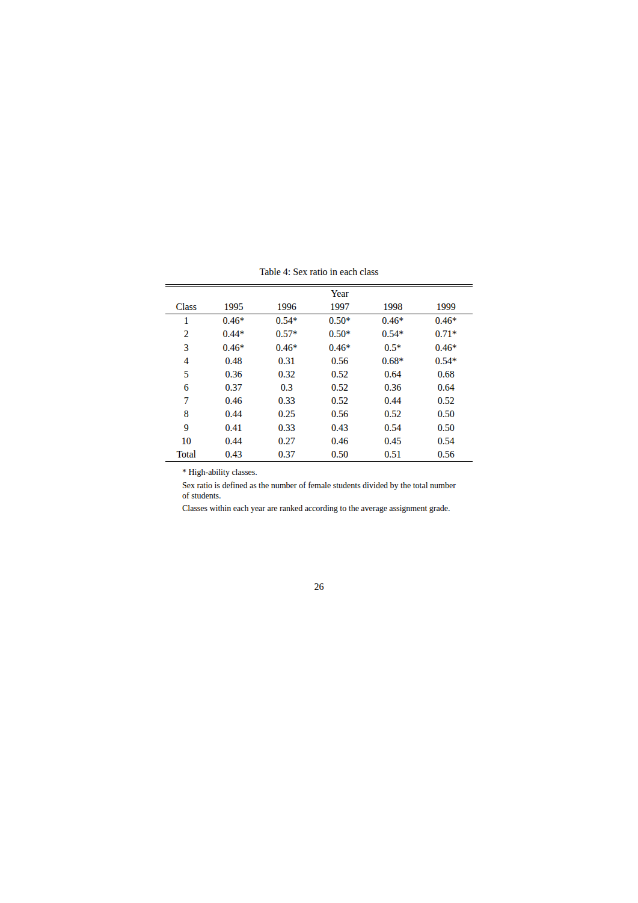Table 4: Sex ratio in each class
| | Year |
| Class | 1995 | 1996 | 1997 | 1998 | 1999 |
| 1 | 0.46* | 0.54* | 0.50* | 0.46* | 0.46* |
| 2 | 0.44* | 0.57* | 0.50* | 0.54* | 0.71* |
| 3 | 0.46* | 0.46* | 0.46* | 0.5* | 0.46* |
| 4 | 0.48 | 0.31 | 0.56 | 0.68* | 0.54* |
| 5 | 0.36 | 0.32 | 0.52 | 0.64 | 0.68 |
| 6 | 0.37 | 0.3 | 0.52 | 0.36 | 0.64 |
| 7 | 0.46 | 0.33 | 0.52 | 0.44 | 0.52 |
| 8 | 0.44 | 0.25 | 0.56 | 0.52 | 0.50 |
| 9 | 0.41 | 0.33 | 0.43 | 0.54 | 0.50 |
| 10 | 0.44 | 0.27 | 0.46 | 0.45 | 0.54 |
| Total | 0.43 | 0.37 | 0.50 | 0.51 | 0.56 |
* High-ability classes.
Sex ratio is defined as the number of female students divided by the total number of students.
Classes within each year are ranked according to the average assignment grade.
26